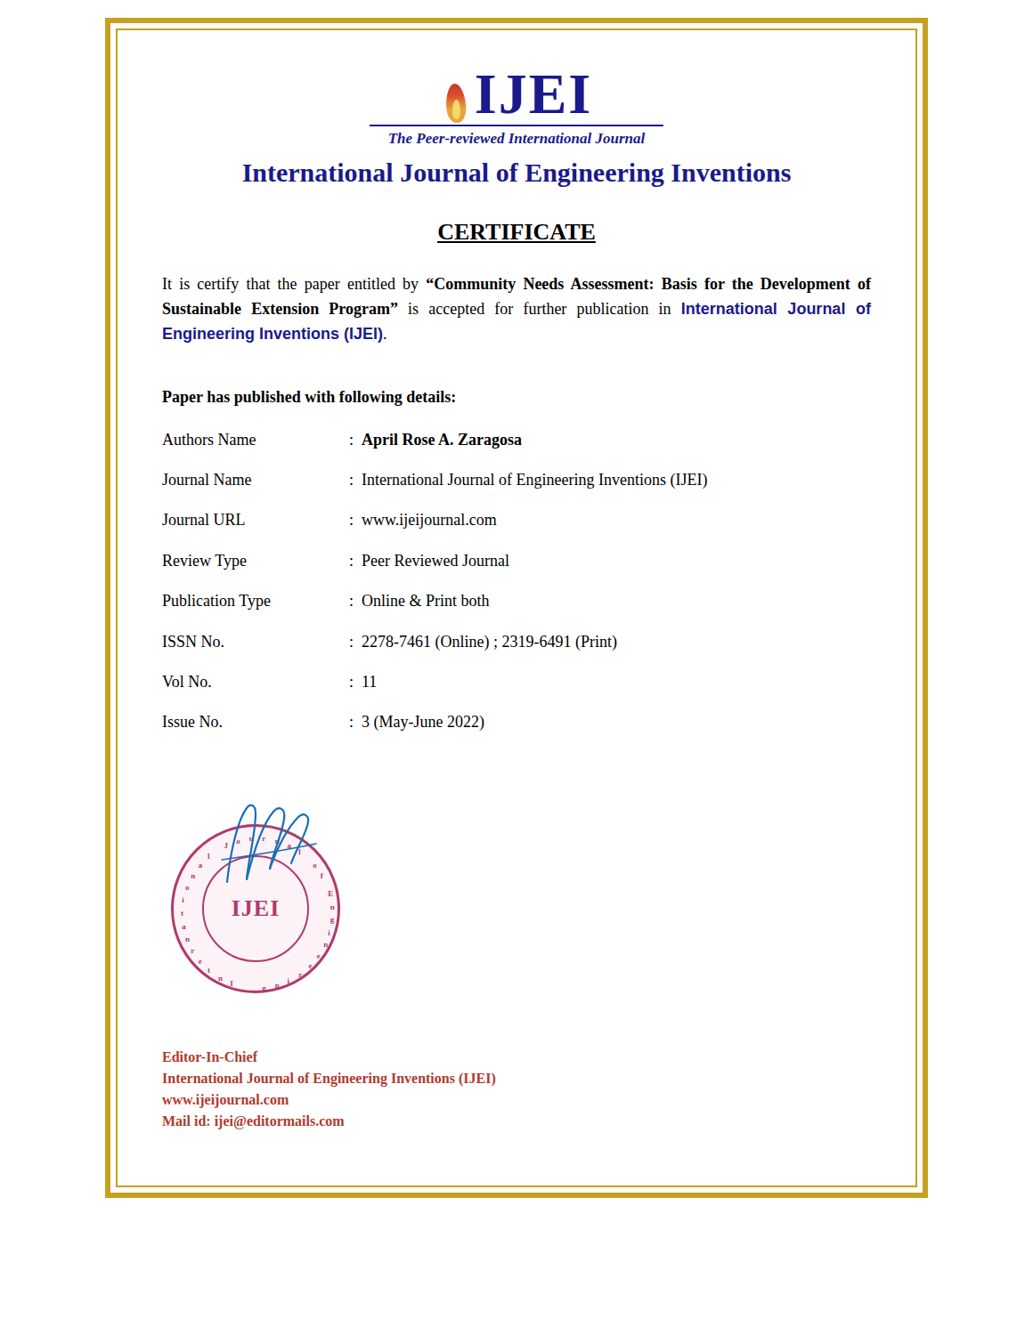IJEI
The Peer-reviewed International Journal
International Journal of Engineering Inventions
CERTIFICATE
It is certify that the paper entitled by “Community Needs Assessment: Basis for the Development of Sustainable Extension Program” is accepted for further publication in International Journal of Engineering Inventions (IJEI).
Paper has published with following details:
| Authors Name | : | April Rose A. Zaragosa |
| Journal Name | : | International Journal of Engineering Inventions (IJEI) |
| Journal URL | : | www.ijeijournal.com |
| Review Type | : | Peer Reviewed Journal |
| Publication Type | : | Online & Print both |
| ISSN No. | : | 2278-7461 (Online) ; 2319-6491 (Print) |
| Vol No. | : | 11 |
| Issue No. | : | 3 (May-June 2022) |
I n t e r n a t i o n a l J o u r n a l o f E n g i n e e r i n g
IJEI
Editor-In-Chief
International Journal of Engineering Inventions (IJEI)
www.ijeijournal.com
Mail id: ijei@editormails.com